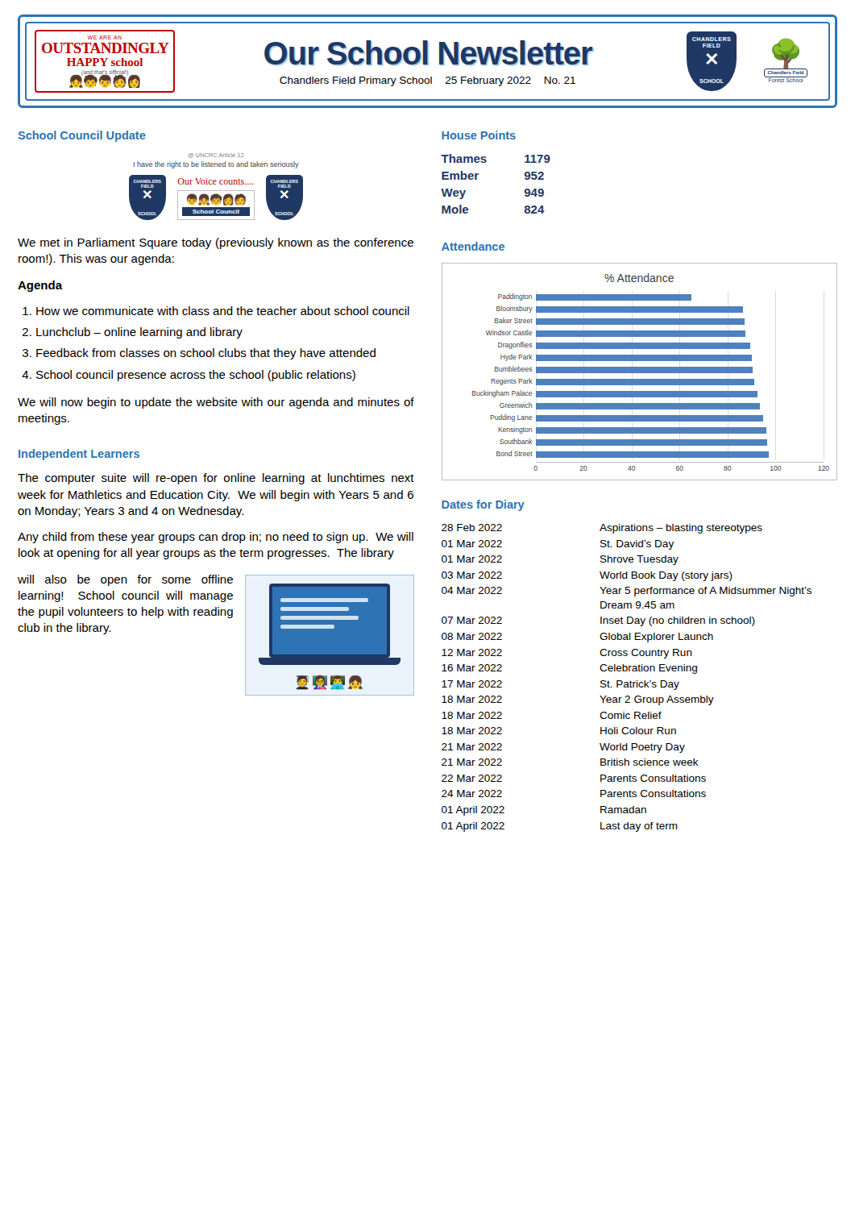We are an
OUTSTANDINGLY
HAPPY school
(and that's official!)
👧🧒👦🧑👩
Our School Newsletter
Chandlers Field Primary School 25 February 2022 No. 21
CHANDLERS
FIELD
✕
SCHOOL
🌳
Chandlers Field
Forest School
School Council Update
@ UNCRC Article 12
I have the right to be listened to and taken seriously
CHANDLERS
FIELD
✕
SCHOOL
Our Voice counts....
👦👧🧒👩🧑
School Council
CHANDLERS
FIELD
✕
SCHOOL
We met in Parliament Square today (previously known as the conference room!). This was our agenda:
Agenda
How we communicate with class and the teacher about school council
Lunchclub – online learning and library
Feedback from classes on school clubs that they have attended
School council presence across the school (public relations)
We will now begin to update the website with our agenda and minutes of meetings.
Independent Learners
The computer suite will re-open for online learning at lunchtimes next week for Mathletics and Education City. We will begin with Years 5 and 6 on Monday; Years 3 and 4 on Wednesday.
Any child from these year groups can drop in; no need to sign up. We will look at opening for all year groups as the term progresses. The library
🧑‍🎓👩‍🏫👨‍💻👧
will also be open for some offline learning! School council will manage the pupil volunteers to help with reading club in the library.
House Points
| Thames | 1179 |
| Ember | 952 |
| Wey | 949 |
| Mole | 824 |
Attendance
% Attendance
Paddington
Bloomsbury
Baker Street
Windsor Castle
Dragonflies
Hyde Park
Bumblebees
Regents Park
Buckingham Palace
Greenwich
Pudding Lane
Kensington
Southbank
Bond Street
0 20 40 60 80 100 120
Dates for Diary
| 28 Feb 2022 | Aspirations – blasting stereotypes |
| 01 Mar 2022 | St. David’s Day |
| 01 Mar 2022 | Shrove Tuesday |
| 03 Mar 2022 | World Book Day (story jars) |
| 04 Mar 2022 | Year 5 performance of A Midsummer Night’s Dream 9.45 am |
| 07 Mar 2022 | Inset Day (no children in school) |
| 08 Mar 2022 | Global Explorer Launch |
| 12 Mar 2022 | Cross Country Run |
| 16 Mar 2022 | Celebration Evening |
| 17 Mar 2022 | St. Patrick’s Day |
| 18 Mar 2022 | Year 2 Group Assembly |
| 18 Mar 2022 | Comic Relief |
| 18 Mar 2022 | Holi Colour Run |
| 21 Mar 2022 | World Poetry Day |
| 21 Mar 2022 | British science week |
| 22 Mar 2022 | Parents Consultations |
| 24 Mar 2022 | Parents Consultations |
| 01 April 2022 | Ramadan |
| 01 April 2022 | Last day of term |